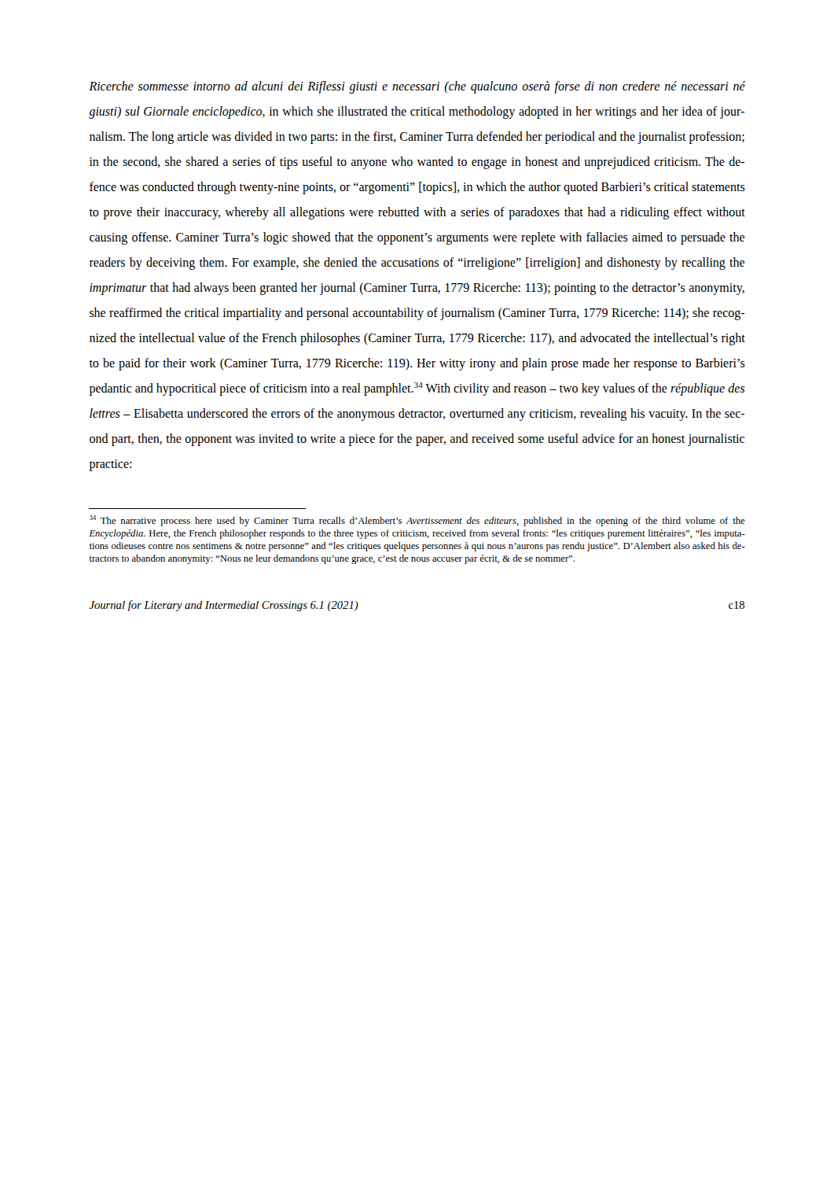Ricerche sommesse intorno ad alcuni dei Riflessi giusti e necessari (che qualcuno oserà forse di non credere né necessari né giusti) sul Giornale enciclopedico, in which she illustrated the critical methodology adopted in her writings and her idea of journalism. The long article was divided in two parts: in the first, Caminer Turra defended her periodical and the journalist profession; in the second, she shared a series of tips useful to anyone who wanted to engage in honest and unprejudiced criticism. The defence was conducted through twenty-nine points, or “argomenti” [topics], in which the author quoted Barbieri’s critical statements to prove their inaccuracy, whereby all allegations were rebutted with a series of paradoxes that had a ridiculing effect without causing offense. Caminer Turra’s logic showed that the opponent’s arguments were replete with fallacies aimed to persuade the readers by deceiving them. For example, she denied the accusations of “irreligione” [irreligion] and dishonesty by recalling the imprimatur that had always been granted her journal (Caminer Turra, 1779 Ricerche: 113); pointing to the detractor’s anonymity, she reaffirmed the critical impartiality and personal accountability of journalism (Caminer Turra, 1779 Ricerche: 114); she recognized the intellectual value of the French philosophes (Caminer Turra, 1779 Ricerche: 117), and advocated the intellectual’s right to be paid for their work (Caminer Turra, 1779 Ricerche: 119). Her witty irony and plain prose made her response to Barbieri’s pedantic and hypocritical piece of criticism into a real pamphlet.34 With civility and reason – two key values of the république des lettres – Elisabetta underscored the errors of the anonymous detractor, overturned any criticism, revealing his vacuity. In the second part, then, the opponent was invited to write a piece for the paper, and received some useful advice for an honest journalistic practice:
34 The narrative process here used by Caminer Turra recalls d’Alembert’s Avertissement des editeurs, published in the opening of the third volume of the Encyclopédia. Here, the French philosopher responds to the three types of criticism, received from several fronts: “les critiques purement littéraires”, “les imputations odieuses contre nos sentimens & notre personne” and “les critiques quelques personnes à qui nous n’aurons pas rendu justice”. D’Alembert also asked his detractors to abandon anonymity: “Nous ne leur demandons qu’une grace, c’est de nous accuser par écrit, & de se nommer”.
Journal for Literary and Intermedial Crossings 6.1 (2021) c18